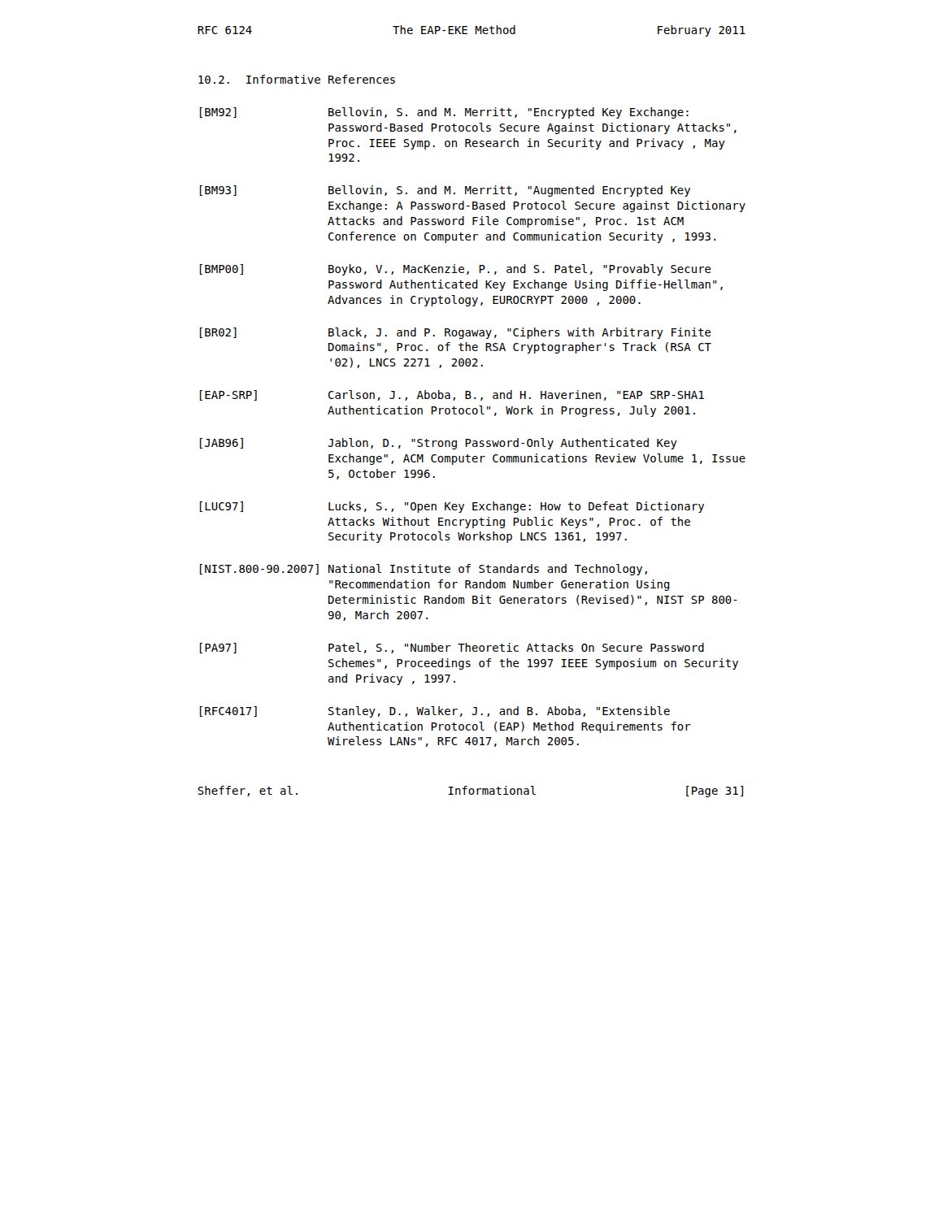RFC 6124 The EAP-EKE Method February 2011
10.2. Informative References
[BM92]
Bellovin, S. and M. Merritt, "Encrypted Key Exchange: Password-Based Protocols Secure Against Dictionary Attacks", Proc. IEEE Symp. on Research in Security and Privacy , May 1992.
[BM93]
Bellovin, S. and M. Merritt, "Augmented Encrypted Key Exchange: A Password-Based Protocol Secure against Dictionary Attacks and Password File Compromise", Proc. 1st ACM Conference on Computer and Communication Security , 1993.
[BMP00]
Boyko, V., MacKenzie, P., and S. Patel, "Provably Secure Password Authenticated Key Exchange Using Diffie-Hellman", Advances in Cryptology, EUROCRYPT 2000 , 2000.
[BR02]
Black, J. and P. Rogaway, "Ciphers with Arbitrary Finite Domains", Proc. of the RSA Cryptographer's Track (RSA CT '02), LNCS 2271 , 2002.
[EAP-SRP]
Carlson, J., Aboba, B., and H. Haverinen, "EAP SRP-SHA1 Authentication Protocol", Work in Progress, July 2001.
[JAB96]
Jablon, D., "Strong Password-Only Authenticated Key Exchange", ACM Computer Communications Review Volume 1, Issue 5, October 1996.
[LUC97]
Lucks, S., "Open Key Exchange: How to Defeat Dictionary Attacks Without Encrypting Public Keys", Proc. of the Security Protocols Workshop LNCS 1361, 1997.
[NIST.800-90.2007]
National Institute of Standards and Technology, "Recommendation for Random Number Generation Using Deterministic Random Bit Generators (Revised)", NIST SP 800-90, March 2007.
[PA97]
Patel, S., "Number Theoretic Attacks On Secure Password Schemes", Proceedings of the 1997 IEEE Symposium on Security and Privacy , 1997.
[RFC4017]
Stanley, D., Walker, J., and B. Aboba, "Extensible Authentication Protocol (EAP) Method Requirements for Wireless LANs", RFC 4017, March 2005.
Sheffer, et al. Informational [Page 31]